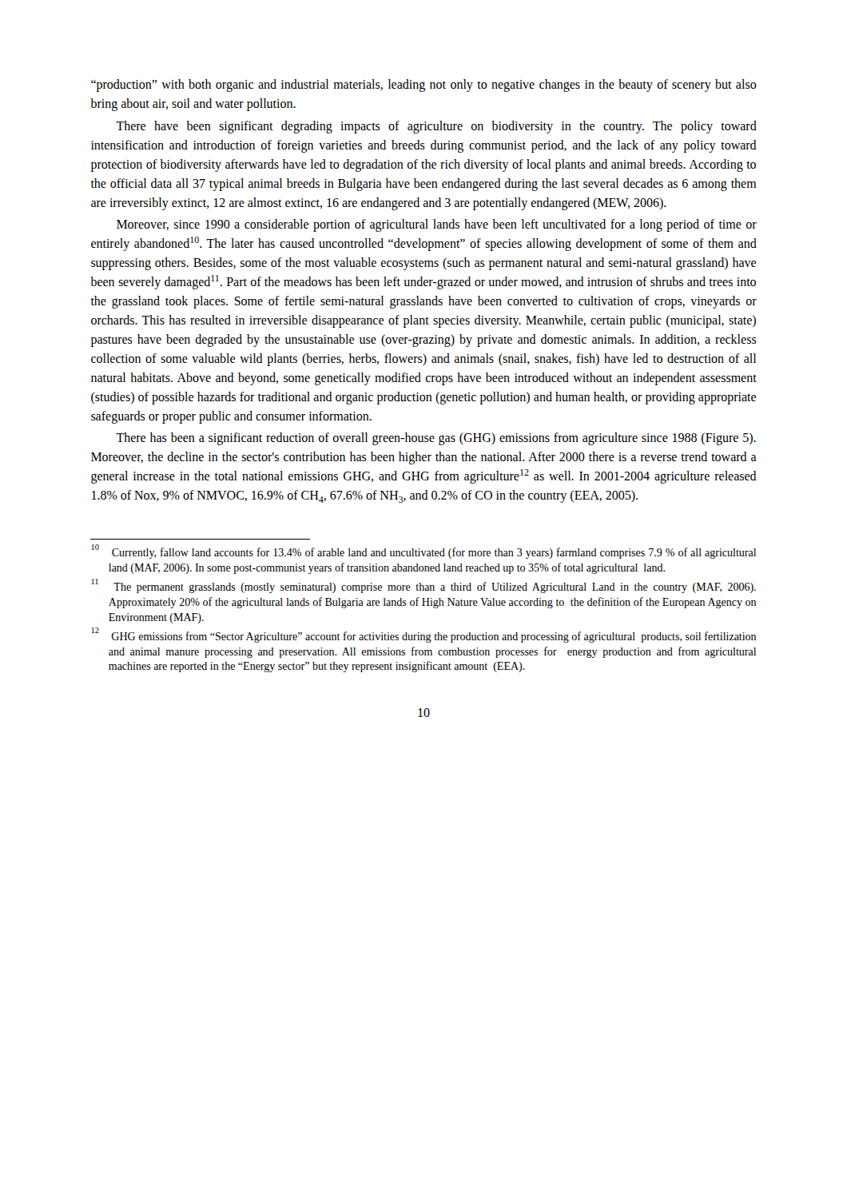“production” with both organic and industrial materials, leading not only to negative changes in the beauty of scenery but also bring about air, soil and water pollution.
There have been significant degrading impacts of agriculture on biodiversity in the country. The policy toward intensification and introduction of foreign varieties and breeds during communist period, and the lack of any policy toward protection of biodiversity afterwards have led to degradation of the rich diversity of local plants and animal breeds. According to the official data all 37 typical animal breeds in Bulgaria have been endangered during the last several decades as 6 among them are irreversibly extinct, 12 are almost extinct, 16 are endangered and 3 are potentially endangered (MEW, 2006).
Moreover, since 1990 a considerable portion of agricultural lands have been left uncultivated for a long period of time or entirely abandoned10. The later has caused uncontrolled “development” of species allowing development of some of them and suppressing others. Besides, some of the most valuable ecosystems (such as permanent natural and semi-natural grassland) have been severely damaged11. Part of the meadows has been left under-grazed or under mowed, and intrusion of shrubs and trees into the grassland took places. Some of fertile semi-natural grasslands have been converted to cultivation of crops, vineyards or orchards. This has resulted in irreversible disappearance of plant species diversity. Meanwhile, certain public (municipal, state) pastures have been degraded by the unsustainable use (over-grazing) by private and domestic animals. In addition, a reckless collection of some valuable wild plants (berries, herbs, flowers) and animals (snail, snakes, fish) have led to destruction of all natural habitats. Above and beyond, some genetically modified crops have been introduced without an independent assessment (studies) of possible hazards for traditional and organic production (genetic pollution) and human health, or providing appropriate safeguards or proper public and consumer information.
There has been a significant reduction of overall green-house gas (GHG) emissions from agriculture since 1988 (Figure 5). Moreover, the decline in the sector's contribution has been higher than the national. After 2000 there is a reverse trend toward a general increase in the total national emissions GHG, and GHG from agriculture12 as well. In 2001-2004 agriculture released 1.8% of Nox, 9% of NMVOC, 16.9% of CH4, 67.6% of NH3, and 0.2% of CO in the country (EEA, 2005).
10 Currently, fallow land accounts for 13.4% of arable land and uncultivated (for more than 3 years) farmland comprises 7.9 % of all agricultural land (MAF, 2006). In some post-communist years of transition abandoned land reached up to 35% of total agricultural land.
11 The permanent grasslands (mostly seminatural) comprise more than a third of Utilized Agricultural Land in the country (MAF, 2006). Approximately 20% of the agricultural lands of Bulgaria are lands of High Nature Value according to the definition of the European Agency on Environment (MAF).
12 GHG emissions from “Sector Agriculture” account for activities during the production and processing of agricultural products, soil fertilization and animal manure processing and preservation. All emissions from combustion processes for energy production and from agricultural machines are reported in the “Energy sector” but they represent insignificant amount (EEA).
10